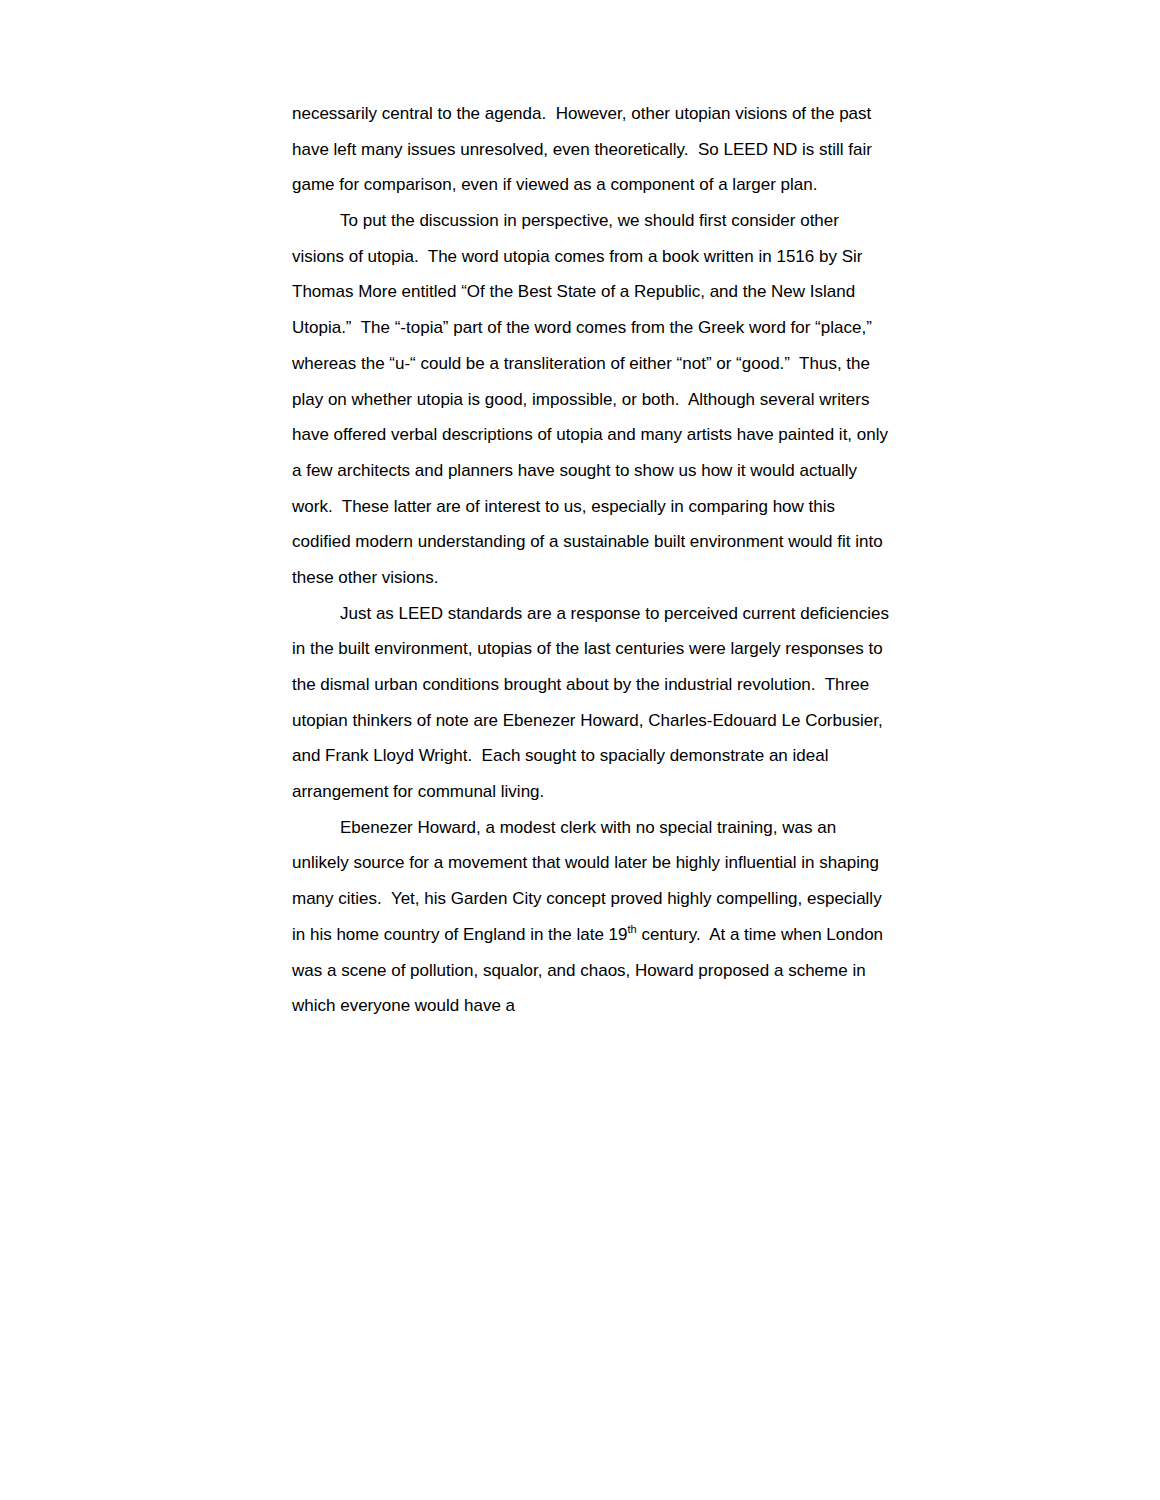necessarily central to the agenda. However, other utopian visions of the past have left many issues unresolved, even theoretically. So LEED ND is still fair game for comparison, even if viewed as a component of a larger plan.
To put the discussion in perspective, we should first consider other visions of utopia. The word utopia comes from a book written in 1516 by Sir Thomas More entitled “Of the Best State of a Republic, and the New Island Utopia.” The “-topia” part of the word comes from the Greek word for “place,” whereas the “u-“ could be a transliteration of either “not” or “good.” Thus, the play on whether utopia is good, impossible, or both. Although several writers have offered verbal descriptions of utopia and many artists have painted it, only a few architects and planners have sought to show us how it would actually work. These latter are of interest to us, especially in comparing how this codified modern understanding of a sustainable built environment would fit into these other visions.
Just as LEED standards are a response to perceived current deficiencies in the built environment, utopias of the last centuries were largely responses to the dismal urban conditions brought about by the industrial revolution. Three utopian thinkers of note are Ebenezer Howard, Charles-Edouard Le Corbusier, and Frank Lloyd Wright. Each sought to spacially demonstrate an ideal arrangement for communal living.
Ebenezer Howard, a modest clerk with no special training, was an unlikely source for a movement that would later be highly influential in shaping many cities. Yet, his Garden City concept proved highly compelling, especially in his home country of England in the late 19th century. At a time when London was a scene of pollution, squalor, and chaos, Howard proposed a scheme in which everyone would have a